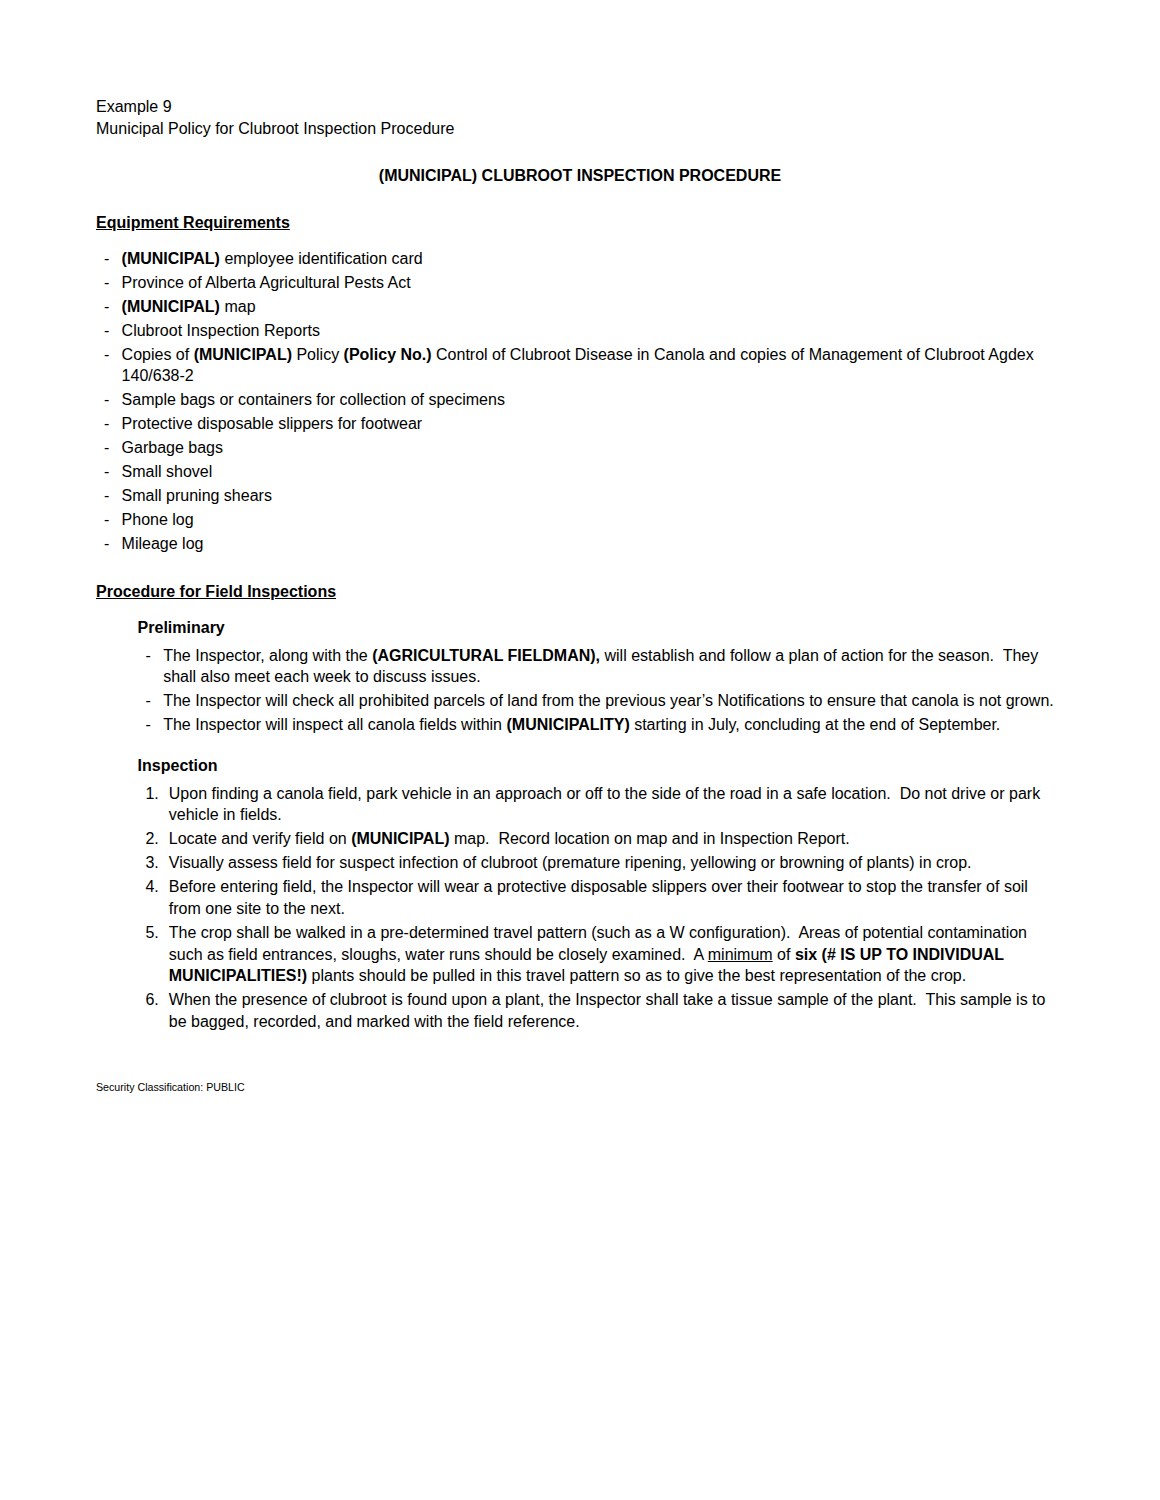Example 9
Municipal Policy for Clubroot Inspection Procedure
(MUNICIPAL) CLUBROOT INSPECTION PROCEDURE
Equipment Requirements
(MUNICIPAL) employee identification card
Province of Alberta Agricultural Pests Act
(MUNICIPAL) map
Clubroot Inspection Reports
Copies of (MUNICIPAL) Policy (Policy No.) Control of Clubroot Disease in Canola and copies of Management of Clubroot Agdex 140/638-2
Sample bags or containers for collection of specimens
Protective disposable slippers for footwear
Garbage bags
Small shovel
Small pruning shears
Phone log
Mileage log
Procedure for Field Inspections
Preliminary
The Inspector, along with the (AGRICULTURAL FIELDMAN), will establish and follow a plan of action for the season. They shall also meet each week to discuss issues.
The Inspector will check all prohibited parcels of land from the previous year’s Notifications to ensure that canola is not grown.
The Inspector will inspect all canola fields within (MUNICIPALITY) starting in July, concluding at the end of September.
Inspection
Upon finding a canola field, park vehicle in an approach or off to the side of the road in a safe location. Do not drive or park vehicle in fields.
Locate and verify field on (MUNICIPAL) map. Record location on map and in Inspection Report.
Visually assess field for suspect infection of clubroot (premature ripening, yellowing or browning of plants) in crop.
Before entering field, the Inspector will wear a protective disposable slippers over their footwear to stop the transfer of soil from one site to the next.
The crop shall be walked in a pre-determined travel pattern (such as a W configuration). Areas of potential contamination such as field entrances, sloughs, water runs should be closely examined. A minimum of six (# IS UP TO INDIVIDUAL MUNICIPALITIES!) plants should be pulled in this travel pattern so as to give the best representation of the crop.
When the presence of clubroot is found upon a plant, the Inspector shall take a tissue sample of the plant. This sample is to be bagged, recorded, and marked with the field reference.
Security Classification: PUBLIC